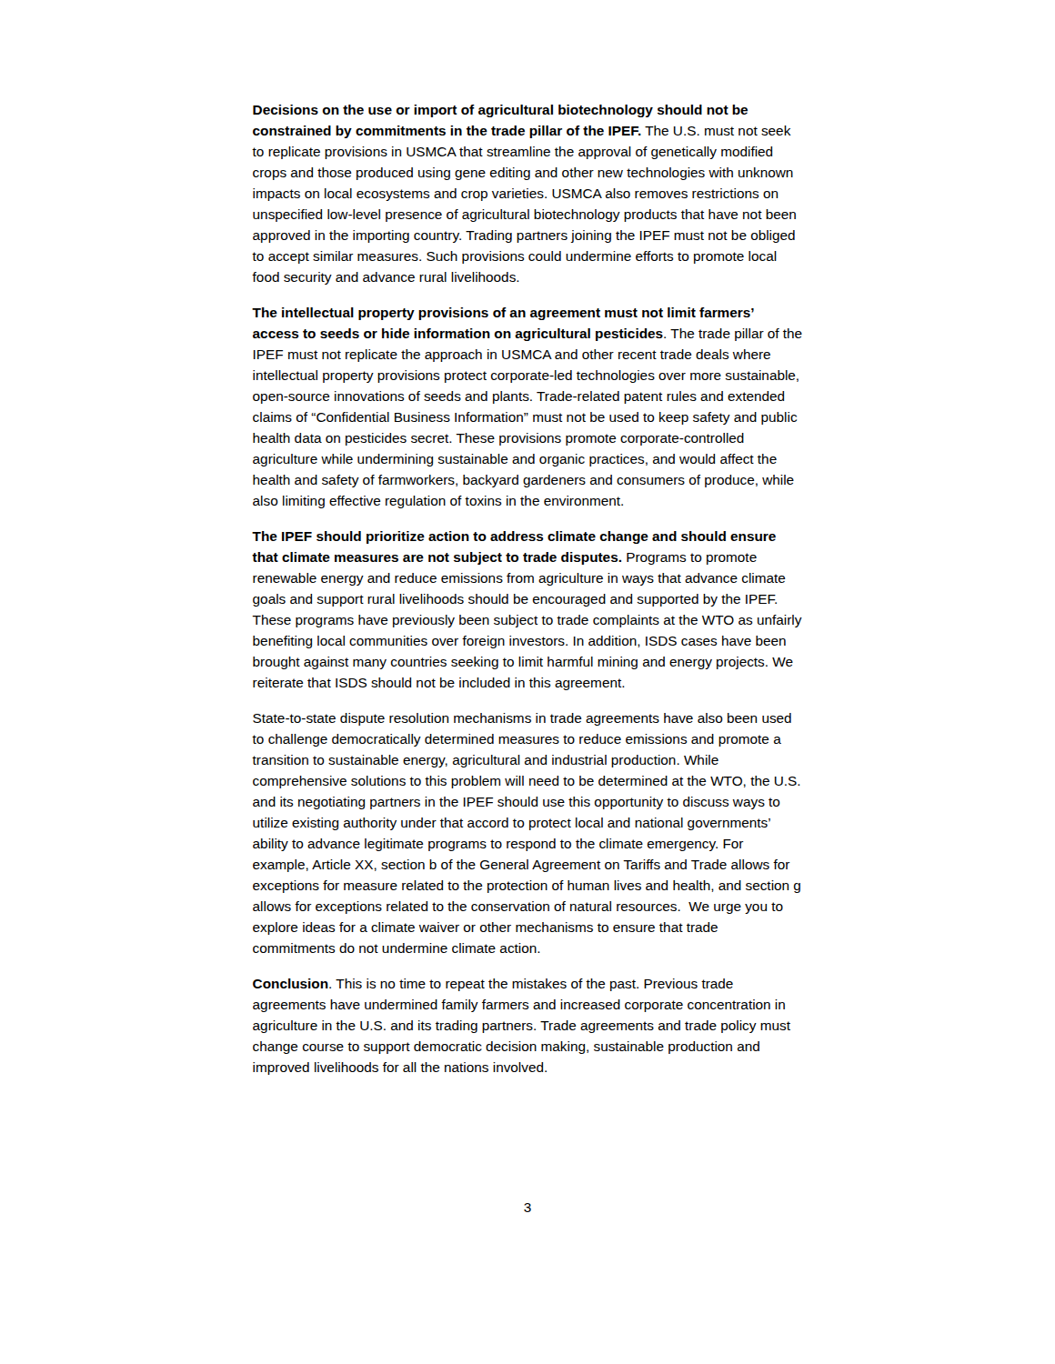Decisions on the use or import of agricultural biotechnology should not be constrained by commitments in the trade pillar of the IPEF. The U.S. must not seek to replicate provisions in USMCA that streamline the approval of genetically modified crops and those produced using gene editing and other new technologies with unknown impacts on local ecosystems and crop varieties. USMCA also removes restrictions on unspecified low-level presence of agricultural biotechnology products that have not been approved in the importing country. Trading partners joining the IPEF must not be obliged to accept similar measures. Such provisions could undermine efforts to promote local food security and advance rural livelihoods.
The intellectual property provisions of an agreement must not limit farmers’ access to seeds or hide information on agricultural pesticides. The trade pillar of the IPEF must not replicate the approach in USMCA and other recent trade deals where intellectual property provisions protect corporate-led technologies over more sustainable, open-source innovations of seeds and plants. Trade-related patent rules and extended claims of “Confidential Business Information” must not be used to keep safety and public health data on pesticides secret. These provisions promote corporate-controlled agriculture while undermining sustainable and organic practices, and would affect the health and safety of farmworkers, backyard gardeners and consumers of produce, while also limiting effective regulation of toxins in the environment.
The IPEF should prioritize action to address climate change and should ensure that climate measures are not subject to trade disputes. Programs to promote renewable energy and reduce emissions from agriculture in ways that advance climate goals and support rural livelihoods should be encouraged and supported by the IPEF. These programs have previously been subject to trade complaints at the WTO as unfairly benefiting local communities over foreign investors. In addition, ISDS cases have been brought against many countries seeking to limit harmful mining and energy projects. We reiterate that ISDS should not be included in this agreement.
State-to-state dispute resolution mechanisms in trade agreements have also been used to challenge democratically determined measures to reduce emissions and promote a transition to sustainable energy, agricultural and industrial production. While comprehensive solutions to this problem will need to be determined at the WTO, the U.S. and its negotiating partners in the IPEF should use this opportunity to discuss ways to utilize existing authority under that accord to protect local and national governments’ ability to advance legitimate programs to respond to the climate emergency. For example, Article XX, section b of the General Agreement on Tariffs and Trade allows for exceptions for measure related to the protection of human lives and health, and section g allows for exceptions related to the conservation of natural resources. We urge you to explore ideas for a climate waiver or other mechanisms to ensure that trade commitments do not undermine climate action.
Conclusion. This is no time to repeat the mistakes of the past. Previous trade agreements have undermined family farmers and increased corporate concentration in agriculture in the U.S. and its trading partners. Trade agreements and trade policy must change course to support democratic decision making, sustainable production and improved livelihoods for all the nations involved.
3